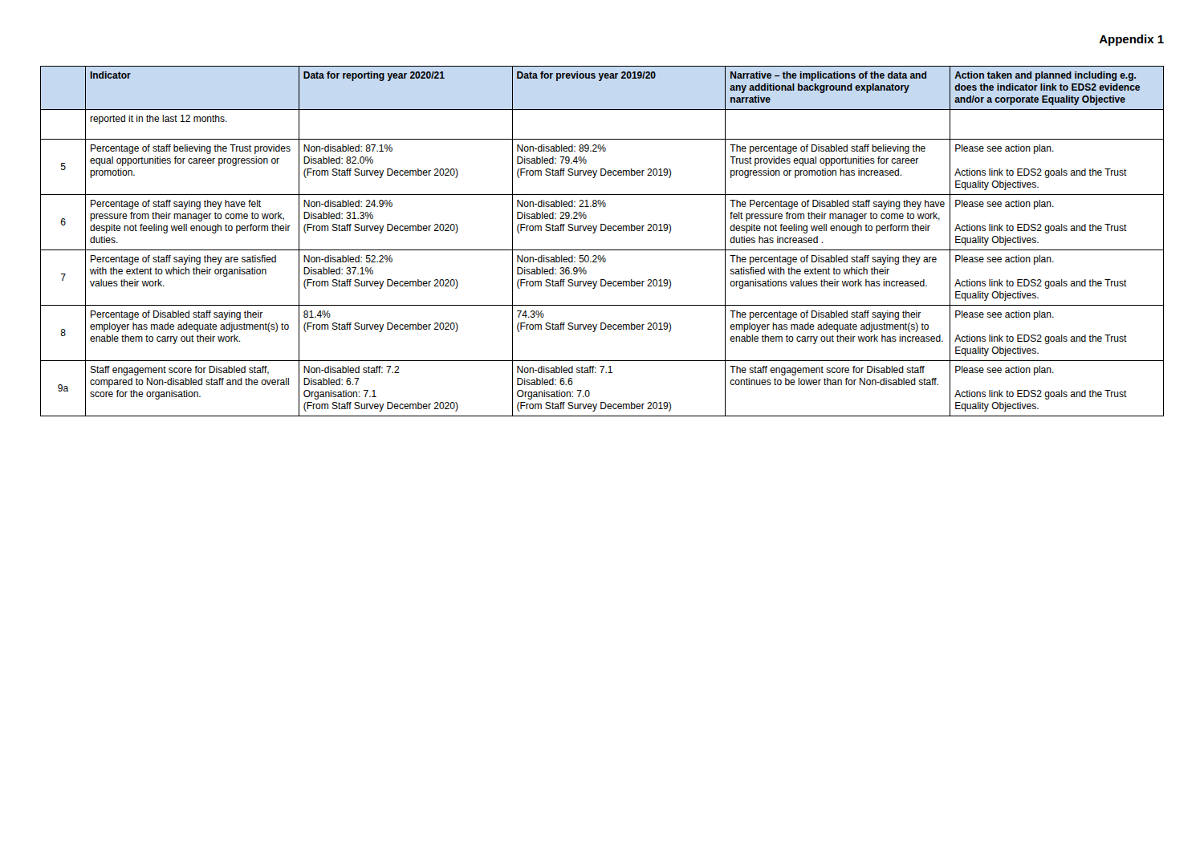Appendix 1
| | Indicator | Data for reporting year 2020/21 | Data for previous year 2019/20 | Narrative – the implications of the data and any additional background explanatory narrative | Action taken and planned including e.g. does the indicator link to EDS2 evidence and/or a corporate Equality Objective |
| --- | --- | --- | --- | --- | --- |
| | reported it in the last 12 months. | | | | |
| 5 | Percentage of staff believing the Trust provides equal opportunities for career progression or promotion. | Non-disabled: 87.1% Disabled: 82.0% (From Staff Survey December 2020) | Non-disabled: 89.2% Disabled: 79.4% (From Staff Survey December 2019) | The percentage of Disabled staff believing the Trust provides equal opportunities for career progression or promotion has increased. | Please see action plan. Actions link to EDS2 goals and the Trust Equality Objectives. |
| 6 | Percentage of staff saying they have felt pressure from their manager to come to work, despite not feeling well enough to perform their duties. | Non-disabled: 24.9% Disabled: 31.3% (From Staff Survey December 2020) | Non-disabled: 21.8% Disabled: 29.2% (From Staff Survey December 2019) | The Percentage of Disabled staff saying they have felt pressure from their manager to come to work, despite not feeling well enough to perform their duties has increased . | Please see action plan. Actions link to EDS2 goals and the Trust Equality Objectives. |
| 7 | Percentage of staff saying they are satisfied with the extent to which their organisation values their work. | Non-disabled: 52.2% Disabled: 37.1% (From Staff Survey December 2020) | Non-disabled: 50.2% Disabled: 36.9% (From Staff Survey December 2019) | The percentage of Disabled staff saying they are satisfied with the extent to which their organisations values their work has increased. | Please see action plan. Actions link to EDS2 goals and the Trust Equality Objectives. |
| 8 | Percentage of Disabled staff saying their employer has made adequate adjustment(s) to enable them to carry out their work. | 81.4% (From Staff Survey December 2020) | 74.3% (From Staff Survey December 2019) | The percentage of Disabled staff saying their employer has made adequate adjustment(s) to enable them to carry out their work has increased. | Please see action plan. Actions link to EDS2 goals and the Trust Equality Objectives. |
| 9a | Staff engagement score for Disabled staff, compared to Non-disabled staff and the overall score for the organisation. | Non-disabled staff: 7.2 Disabled: 6.7 Organisation: 7.1 (From Staff Survey December 2020) | Non-disabled staff: 7.1 Disabled: 6.6 Organisation: 7.0 (From Staff Survey December 2019) | The staff engagement score for Disabled staff continues to be lower than for Non-disabled staff. | Please see action plan. Actions link to EDS2 goals and the Trust Equality Objectives. |